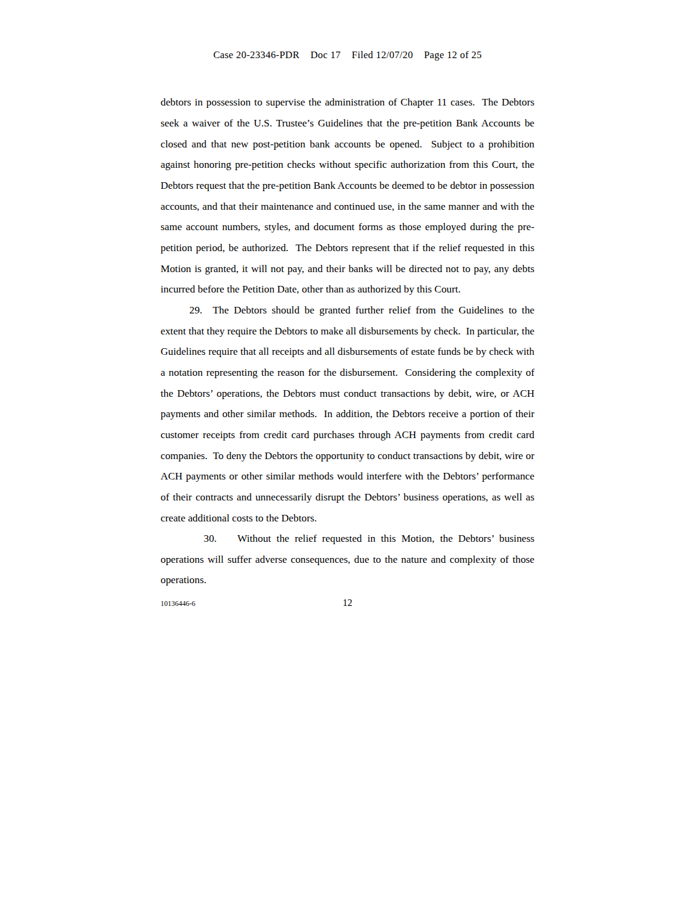Case 20-23346-PDR Doc 17 Filed 12/07/20 Page 12 of 25
debtors in possession to supervise the administration of Chapter 11 cases. The Debtors seek a waiver of the U.S. Trustee’s Guidelines that the pre-petition Bank Accounts be closed and that new post-petition bank accounts be opened. Subject to a prohibition against honoring pre-petition checks without specific authorization from this Court, the Debtors request that the pre-petition Bank Accounts be deemed to be debtor in possession accounts, and that their maintenance and continued use, in the same manner and with the same account numbers, styles, and document forms as those employed during the pre-petition period, be authorized. The Debtors represent that if the relief requested in this Motion is granted, it will not pay, and their banks will be directed not to pay, any debts incurred before the Petition Date, other than as authorized by this Court.
29. The Debtors should be granted further relief from the Guidelines to the extent that they require the Debtors to make all disbursements by check. In particular, the Guidelines require that all receipts and all disbursements of estate funds be by check with a notation representing the reason for the disbursement. Considering the complexity of the Debtors’ operations, the Debtors must conduct transactions by debit, wire, or ACH payments and other similar methods. In addition, the Debtors receive a portion of their customer receipts from credit card purchases through ACH payments from credit card companies. To deny the Debtors the opportunity to conduct transactions by debit, wire or ACH payments or other similar methods would interfere with the Debtors’ performance of their contracts and unnecessarily disrupt the Debtors’ business operations, as well as create additional costs to the Debtors.
30.  Without the relief requested in this Motion, the Debtors’ business operations will suffer adverse consequences, due to the nature and complexity of those operations.
10136446-6
12